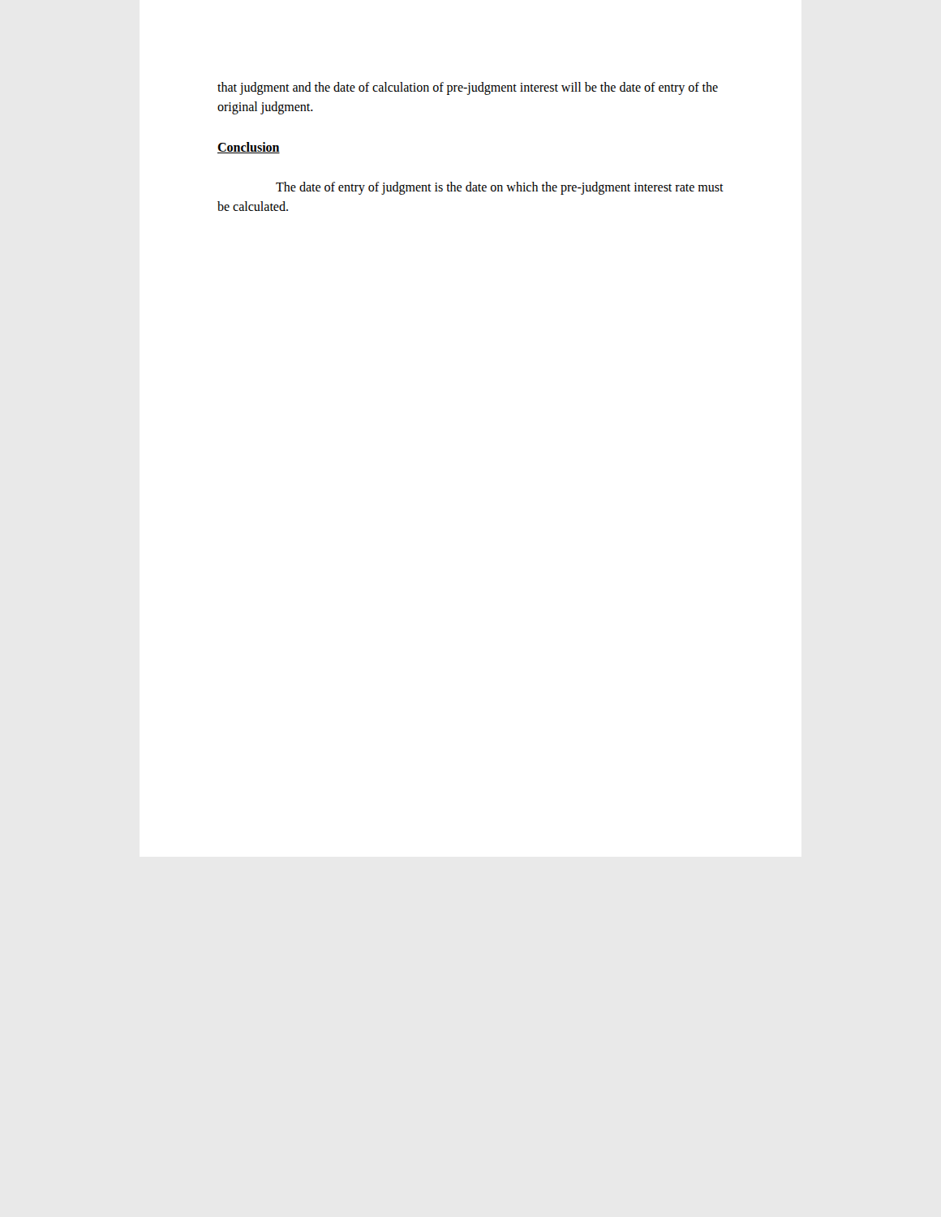that judgment and the date of calculation of pre-judgment interest will be the date of entry of the original judgment.
Conclusion
The date of entry of judgment is the date on which the pre-judgment interest rate must be calculated.